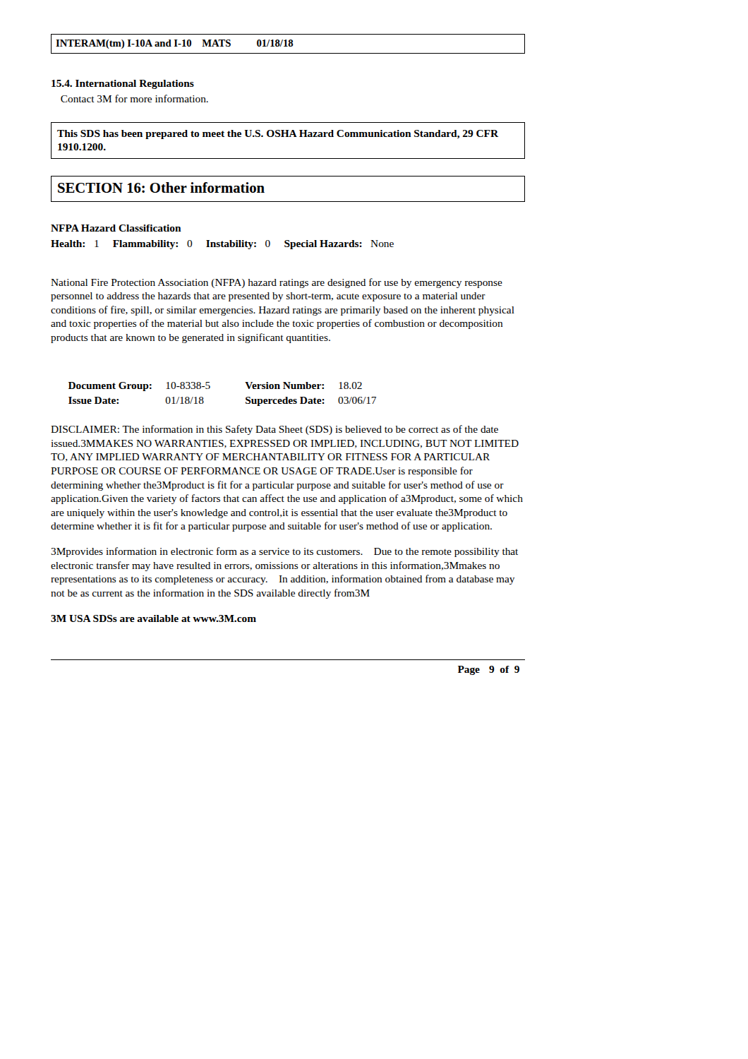INTERAM(tm) I-10A and I-10 MATS 01/18/18
15.4. International Regulations
Contact 3M for more information.
This SDS has been prepared to meet the U.S. OSHA Hazard Communication Standard, 29 CFR 1910.1200.
SECTION 16: Other information
NFPA Hazard Classification
Health: 1 Flammability: 0 Instability: 0 Special Hazards: None
National Fire Protection Association (NFPA) hazard ratings are designed for use by emergency response personnel to address the hazards that are presented by short-term, acute exposure to a material under conditions of fire, spill, or similar emergencies. Hazard ratings are primarily based on the inherent physical and toxic properties of the material but also include the toxic properties of combustion or decomposition products that are known to be generated in significant quantities.
| Document Group: | 10-8338-5 | Version Number: | 18.02 |
| Issue Date: | 01/18/18 | Supercedes Date: | 03/06/17 |
DISCLAIMER: The information in this Safety Data Sheet (SDS) is believed to be correct as of the date issued.3MMAKES NO WARRANTIES, EXPRESSED OR IMPLIED, INCLUDING, BUT NOT LIMITED TO, ANY IMPLIED WARRANTY OF MERCHANTABILITY OR FITNESS FOR A PARTICULAR PURPOSE OR COURSE OF PERFORMANCE OR USAGE OF TRADE.User is responsible for determining whether the3Mproduct is fit for a particular purpose and suitable for user's method of use or application.Given the variety of factors that can affect the use and application of a3Mproduct, some of which are uniquely within the user's knowledge and control,it is essential that the user evaluate the3Mproduct to determine whether it is fit for a particular purpose and suitable for user's method of use or application.
3Mprovides information in electronic form as a service to its customers. Due to the remote possibility that electronic transfer may have resulted in errors, omissions or alterations in this information,3Mmakes no representations as to its completeness or accuracy. In addition, information obtained from a database may not be as current as the information in the SDS available directly from3M
3M USA SDSs are available at www.3M.com
Page 9of9